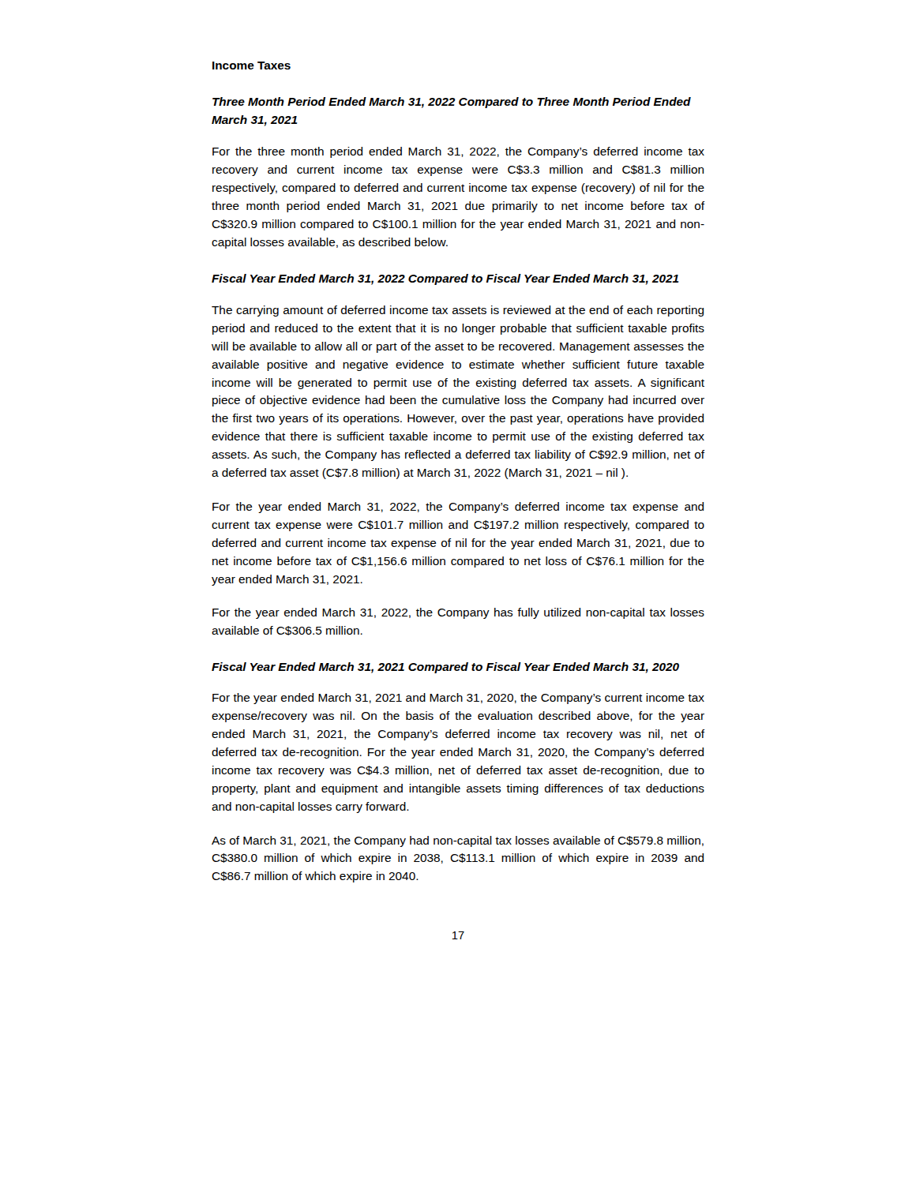Income Taxes
Three Month Period Ended March 31, 2022 Compared to Three Month Period Ended March 31, 2021
For the three month period ended March 31, 2022, the Company’s deferred income tax recovery and current income tax expense were C$3.3 million and C$81.3 million respectively, compared to deferred and current income tax expense (recovery) of nil for the three month period ended March 31, 2021 due primarily to net income before tax of C$320.9 million compared to C$100.1 million for the year ended March 31, 2021 and non-capital losses available, as described below.
Fiscal Year Ended March 31, 2022 Compared to Fiscal Year Ended March 31, 2021
The carrying amount of deferred income tax assets is reviewed at the end of each reporting period and reduced to the extent that it is no longer probable that sufficient taxable profits will be available to allow all or part of the asset to be recovered. Management assesses the available positive and negative evidence to estimate whether sufficient future taxable income will be generated to permit use of the existing deferred tax assets. A significant piece of objective evidence had been the cumulative loss the Company had incurred over the first two years of its operations. However, over the past year, operations have provided evidence that there is sufficient taxable income to permit use of the existing deferred tax assets. As such, the Company has reflected a deferred tax liability of C$92.9 million, net of a deferred tax asset (C$7.8 million) at March 31, 2022 (March 31, 2021 – nil ).
For the year ended March 31, 2022, the Company’s deferred income tax expense and current tax expense were C$101.7 million and C$197.2 million respectively, compared to deferred and current income tax expense of nil for the year ended March 31, 2021, due to net income before tax of C$1,156.6 million compared to net loss of C$76.1 million for the year ended March 31, 2021.
For the year ended March 31, 2022, the Company has fully utilized non-capital tax losses available of C$306.5 million.
Fiscal Year Ended March 31, 2021 Compared to Fiscal Year Ended March 31, 2020
For the year ended March 31, 2021 and March 31, 2020, the Company’s current income tax expense/recovery was nil. On the basis of the evaluation described above, for the year ended March 31, 2021, the Company’s deferred income tax recovery was nil, net of deferred tax de-recognition. For the year ended March 31, 2020, the Company’s deferred income tax recovery was C$4.3 million, net of deferred tax asset de-recognition, due to property, plant and equipment and intangible assets timing differences of tax deductions and non-capital losses carry forward.
As of March 31, 2021, the Company had non-capital tax losses available of C$579.8 million, C$380.0 million of which expire in 2038, C$113.1 million of which expire in 2039 and C$86.7 million of which expire in 2040.
17